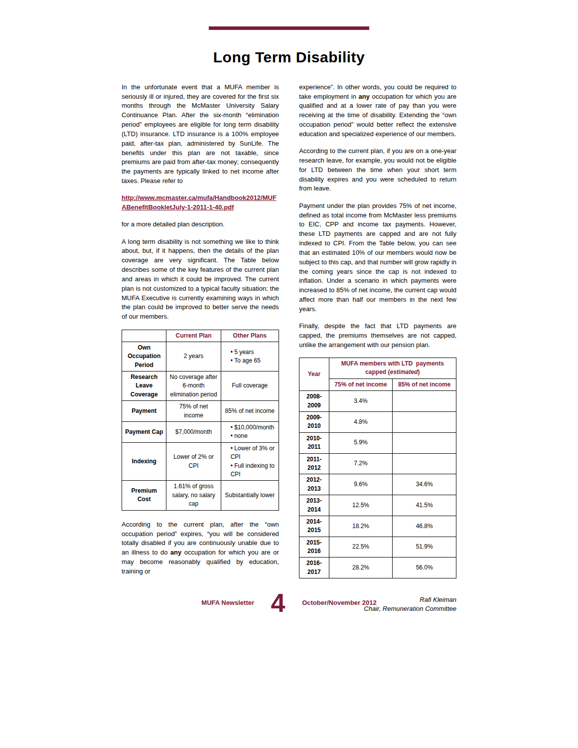Long Term Disability
In the unfortunate event that a MUFA member is seriously ill or injured, they are covered for the first six months through the McMaster University Salary Continuance Plan. After the six-month “elimination period” employees are eligible for long term disability (LTD) insurance. LTD insurance is a 100% employee paid, after-tax plan, administered by SunLife. The benefits under this plan are not taxable, since premiums are paid from after-tax money; consequently the payments are typically linked to net income after taxes. Please refer to
http://www.mcmaster.ca/mufa/Handbook2012/MUFABenefitBookletJuly-1-2011-1-40.pdf
for a more detailed plan description.
A long term disability is not something we like to think about, but, if it happens, then the details of the plan coverage are very significant. The Table below describes some of the key features of the current plan and areas in which it could be improved. The current plan is not customized to a typical faculty situation; the MUFA Executive is currently examining ways in which the plan could be improved to better serve the needs of our members.
| | Current Plan | Other Plans |
| --- | --- | --- |
| Own Occupation Period | 2 years | 5 years To age 65 |
| Research Leave Coverage | No coverage after 6-month elimination period | Full coverage |
| Payment | 75% of net income | 85% of net income |
| Payment Cap | $7,000/month | $10,000/month none |
| Indexing | Lower of 2% or CPI | Lower of 3% or CPI Full indexing to CPI |
| Premium Cost | 1.61% of gross salary, no salary cap | Substantially lower |
According to the current plan, after the “own occupation period” expires, “you will be considered totally disabled if you are continuously unable due to an illness to do any occupation for which you are or may become reasonably qualified by education, training or
experience”. In other words, you could be required to take employment in any occupation for which you are qualified and at a lower rate of pay than you were receiving at the time of disability. Extending the “own occupation period” would better reflect the extensive education and specialized experience of our members.
According to the current plan, if you are on a one-year research leave, for example, you would not be eligible for LTD between the time when your short term disability expires and you were scheduled to return from leave.
Payment under the plan provides 75% of net income, defined as total income from McMaster less premiums to EIC, CPP and income tax payments. However, these LTD payments are capped and are not fully indexed to CPI. From the Table below, you can see that an estimated 10% of our members would now be subject to this cap, and that number will grow rapidly in the coming years since the cap is not indexed to inflation. Under a scenario in which payments were increased to 85% of net income, the current cap would affect more than half our members in the next few years.
Finally, despite the fact that LTD payments are capped, the premiums themselves are not capped, unlike the arrangement with our pension plan.
| Year | MUFA members with LTD payments capped ( estimated ) |
| --- | --- |
| 75% of net income | 85% of net income |
| 2008-2009 | 3.4% | |
| 2009-2010 | 4.8% | |
| 2010-2011 | 5.9% | |
| 2011-2012 | 7.2% | |
| 2012-2013 | 9.6% | 34.6% |
| 2013-2014 | 12.5% | 41.5% |
| 2014-2015 | 18.2% | 46.8% |
| 2015-2016 | 22.5% | 51.9% |
| 2016-2017 | 28.2% | 56.0% |
Rafi Kleiman
Chair, Remuneration Committee
MUFA Newsletter
4
October/November 2012